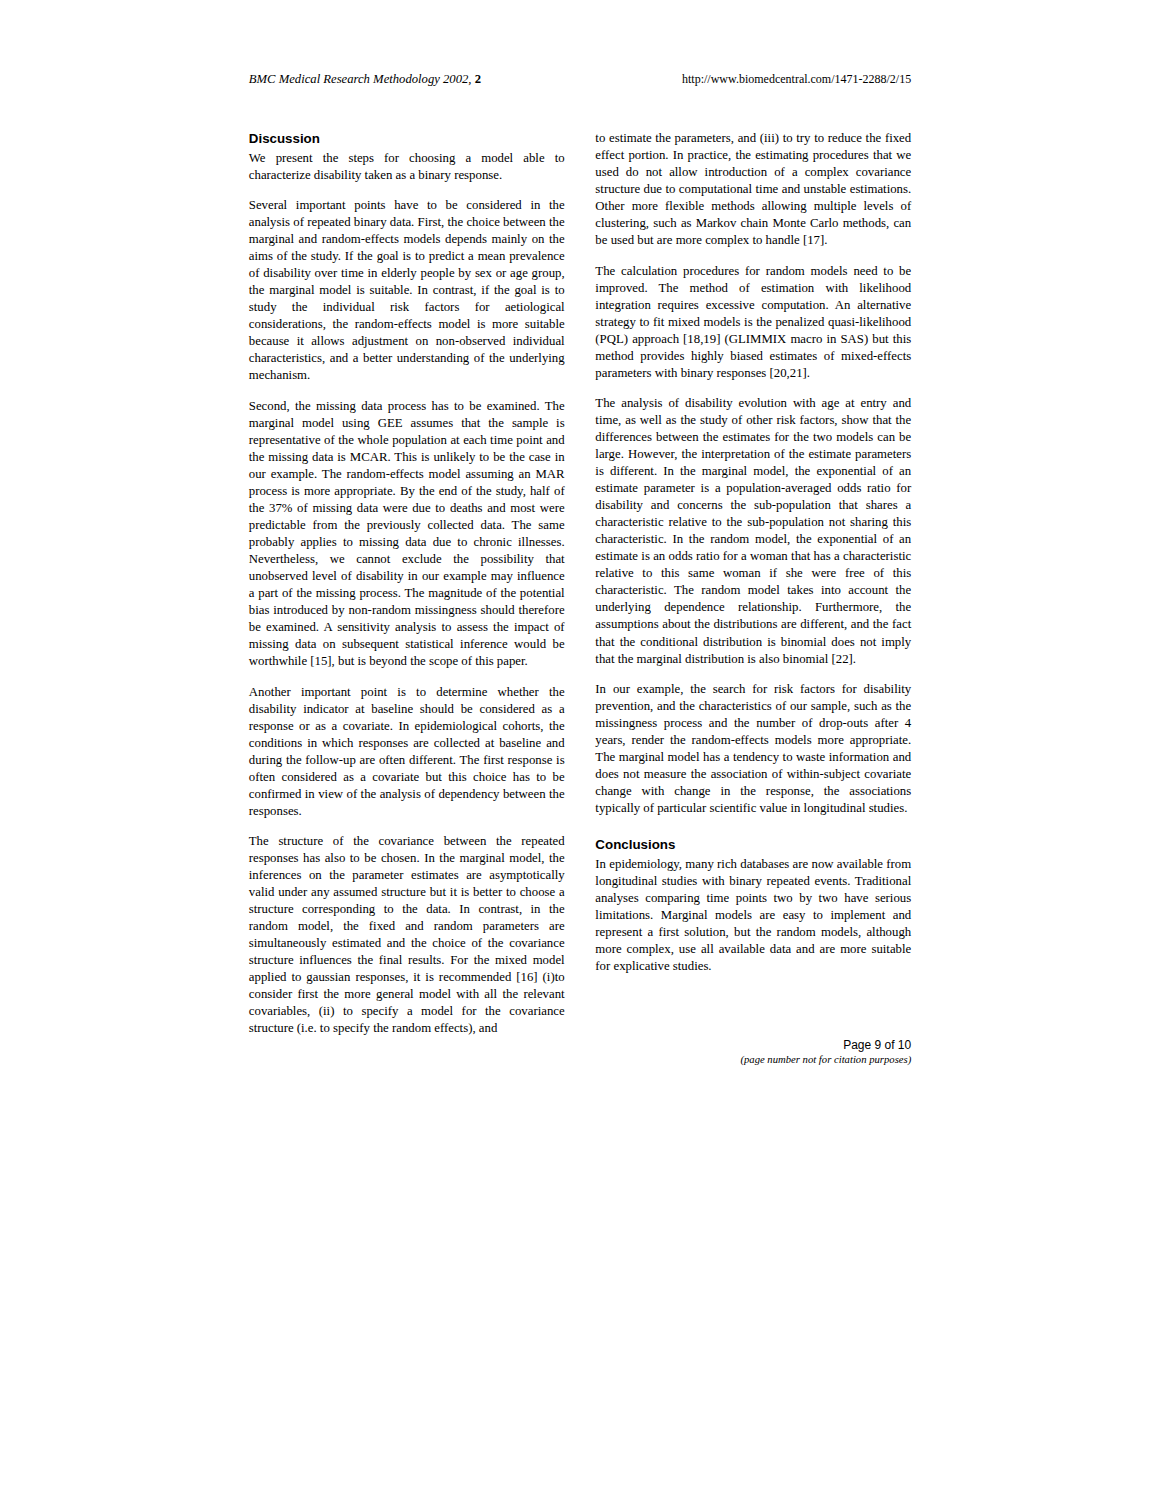BMC Medical Research Methodology 2002, 2
http://www.biomedcentral.com/1471-2288/2/15
Discussion
We present the steps for choosing a model able to characterize disability taken as a binary response.
Several important points have to be considered in the analysis of repeated binary data. First, the choice between the marginal and random-effects models depends mainly on the aims of the study. If the goal is to predict a mean prevalence of disability over time in elderly people by sex or age group, the marginal model is suitable. In contrast, if the goal is to study the individual risk factors for aetiological considerations, the random-effects model is more suitable because it allows adjustment on non-observed individual characteristics, and a better understanding of the underlying mechanism.
Second, the missing data process has to be examined. The marginal model using GEE assumes that the sample is representative of the whole population at each time point and the missing data is MCAR. This is unlikely to be the case in our example. The random-effects model assuming an MAR process is more appropriate. By the end of the study, half of the 37% of missing data were due to deaths and most were predictable from the previously collected data. The same probably applies to missing data due to chronic illnesses. Nevertheless, we cannot exclude the possibility that unobserved level of disability in our example may influence a part of the missing process. The magnitude of the potential bias introduced by non-random missingness should therefore be examined. A sensitivity analysis to assess the impact of missing data on subsequent statistical inference would be worthwhile [15], but is beyond the scope of this paper.
Another important point is to determine whether the disability indicator at baseline should be considered as a response or as a covariate. In epidemiological cohorts, the conditions in which responses are collected at baseline and during the follow-up are often different. The first response is often considered as a covariate but this choice has to be confirmed in view of the analysis of dependency between the responses.
The structure of the covariance between the repeated responses has also to be chosen. In the marginal model, the inferences on the parameter estimates are asymptotically valid under any assumed structure but it is better to choose a structure corresponding to the data. In contrast, in the random model, the fixed and random parameters are simultaneously estimated and the choice of the covariance structure influences the final results. For the mixed model applied to gaussian responses, it is recommended [16] (i)to consider first the more general model with all the relevant covariables, (ii) to specify a model for the covariance structure (i.e. to specify the random effects), and
to estimate the parameters, and (iii) to try to reduce the fixed effect portion. In practice, the estimating procedures that we used do not allow introduction of a complex covariance structure due to computational time and unstable estimations. Other more flexible methods allowing multiple levels of clustering, such as Markov chain Monte Carlo methods, can be used but are more complex to handle [17].
The calculation procedures for random models need to be improved. The method of estimation with likelihood integration requires excessive computation. An alternative strategy to fit mixed models is the penalized quasi-likelihood (PQL) approach [18,19] (GLIMMIX macro in SAS) but this method provides highly biased estimates of mixed-effects parameters with binary responses [20,21].
The analysis of disability evolution with age at entry and time, as well as the study of other risk factors, show that the differences between the estimates for the two models can be large. However, the interpretation of the estimate parameters is different. In the marginal model, the exponential of an estimate parameter is a population-averaged odds ratio for disability and concerns the sub-population that shares a characteristic relative to the sub-population not sharing this characteristic. In the random model, the exponential of an estimate is an odds ratio for a woman that has a characteristic relative to this same woman if she were free of this characteristic. The random model takes into account the underlying dependence relationship. Furthermore, the assumptions about the distributions are different, and the fact that the conditional distribution is binomial does not imply that the marginal distribution is also binomial [22].
In our example, the search for risk factors for disability prevention, and the characteristics of our sample, such as the missingness process and the number of drop-outs after 4 years, render the random-effects models more appropriate. The marginal model has a tendency to waste information and does not measure the association of within-subject covariate change with change in the response, the associations typically of particular scientific value in longitudinal studies.
Conclusions
In epidemiology, many rich databases are now available from longitudinal studies with binary repeated events. Traditional analyses comparing time points two by two have serious limitations. Marginal models are easy to implement and represent a first solution, but the random models, although more complex, use all available data and are more suitable for explicative studies.
Page 9 of 10
(page number not for citation purposes)